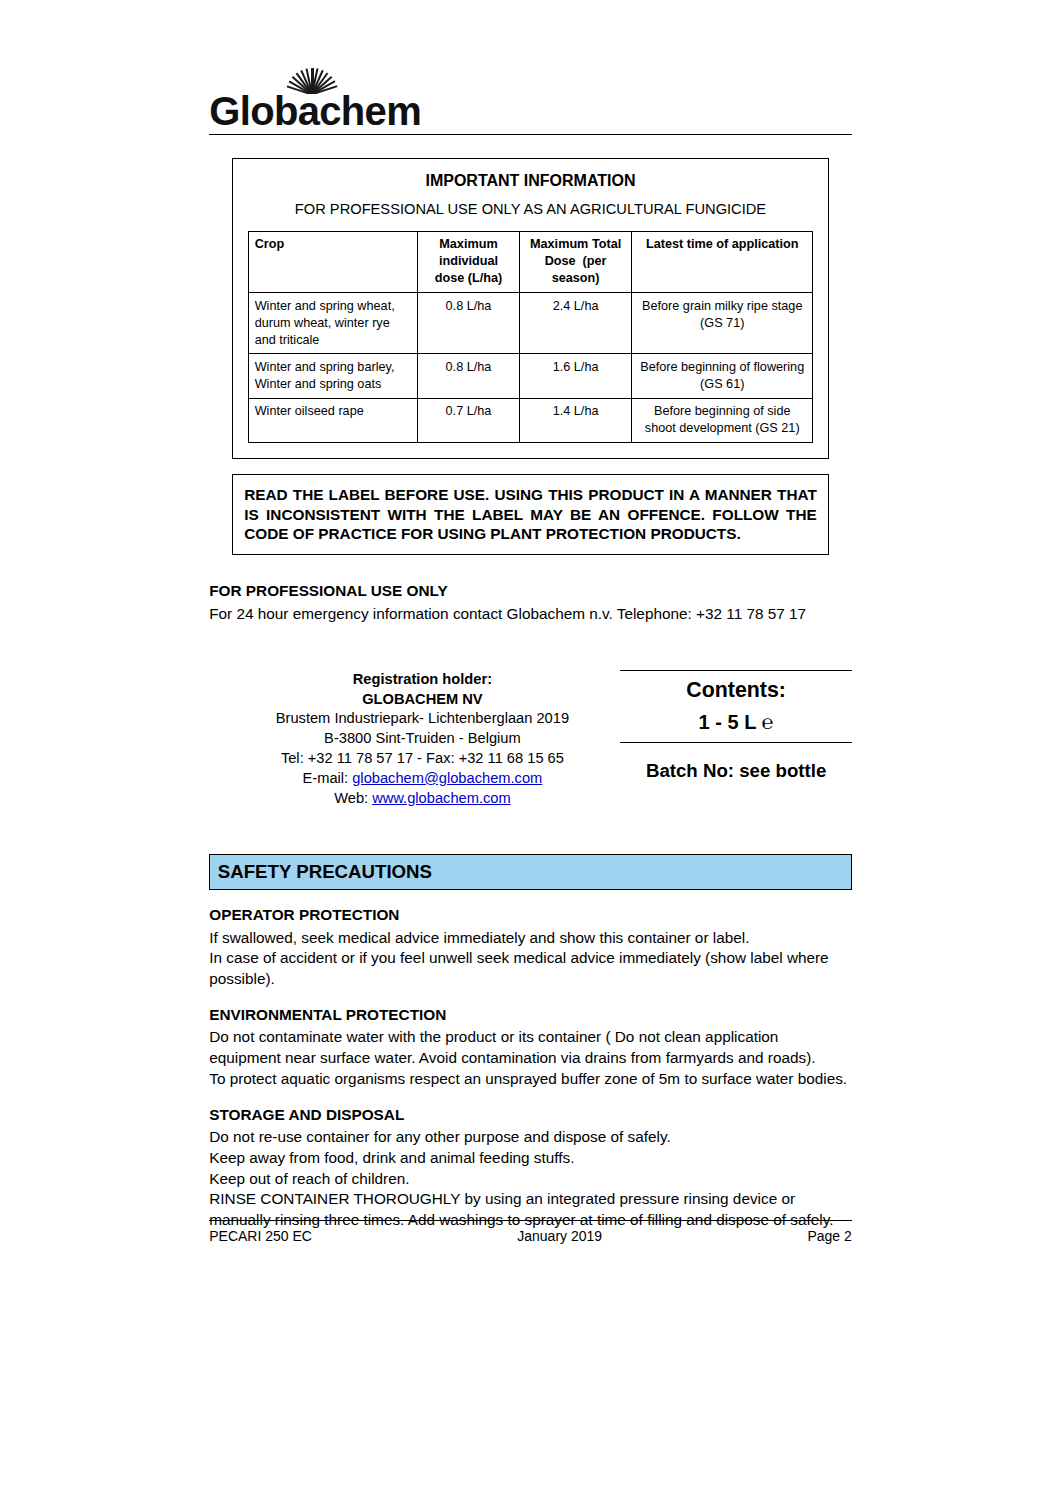Globachem
IMPORTANT INFORMATION
FOR PROFESSIONAL USE ONLY AS AN AGRICULTURAL FUNGICIDE
| Crop | Maximum individual dose (L/ha) | Maximum Total Dose (per season) | Latest time of application |
| --- | --- | --- | --- |
| Winter and spring wheat, durum wheat, winter rye and triticale | 0.8 L/ha | 2.4 L/ha | Before grain milky ripe stage (GS 71) |
| Winter and spring barley, Winter and spring oats | 0.8 L/ha | 1.6 L/ha | Before beginning of flowering (GS 61) |
| Winter oilseed rape | 0.7 L/ha | 1.4 L/ha | Before beginning of side shoot development (GS 21) |
READ THE LABEL BEFORE USE. USING THIS PRODUCT IN A MANNER THAT IS INCONSISTENT WITH THE LABEL MAY BE AN OFFENCE. FOLLOW THE CODE OF PRACTICE FOR USING PLANT PROTECTION PRODUCTS.
FOR PROFESSIONAL USE ONLY
For 24 hour emergency information contact Globachem n.v. Telephone: +32 11 78 57 17
Registration holder:
GLOBACHEM NV
Brustem Industriepark- Lichtenberglaan 2019
B-3800 Sint-Truiden - Belgium
Tel: +32 11 78 57 17 - Fax: +32 11 68 15 65
E-mail: globachem@globachem.com
Web: www.globachem.com
Contents:
1 - 5 L ℮
Batch No: see bottle
SAFETY PRECAUTIONS
OPERATOR PROTECTION
If swallowed, seek medical advice immediately and show this container or label.
In case of accident or if you feel unwell seek medical advice immediately (show label where possible).
ENVIRONMENTAL PROTECTION
Do not contaminate water with the product or its container ( Do not clean application equipment near surface water. Avoid contamination via drains from farmyards and roads).
To protect aquatic organisms respect an unsprayed buffer zone of 5m to surface water bodies.
STORAGE AND DISPOSAL
Do not re-use container for any other purpose and dispose of safely.
Keep away from food, drink and animal feeding stuffs.
Keep out of reach of children.
RINSE CONTAINER THOROUGHLY by using an integrated pressure rinsing device or manually rinsing three times. Add washings to sprayer at time of filling and dispose of safely.
PECARI 250 EC January 2019 Page 2